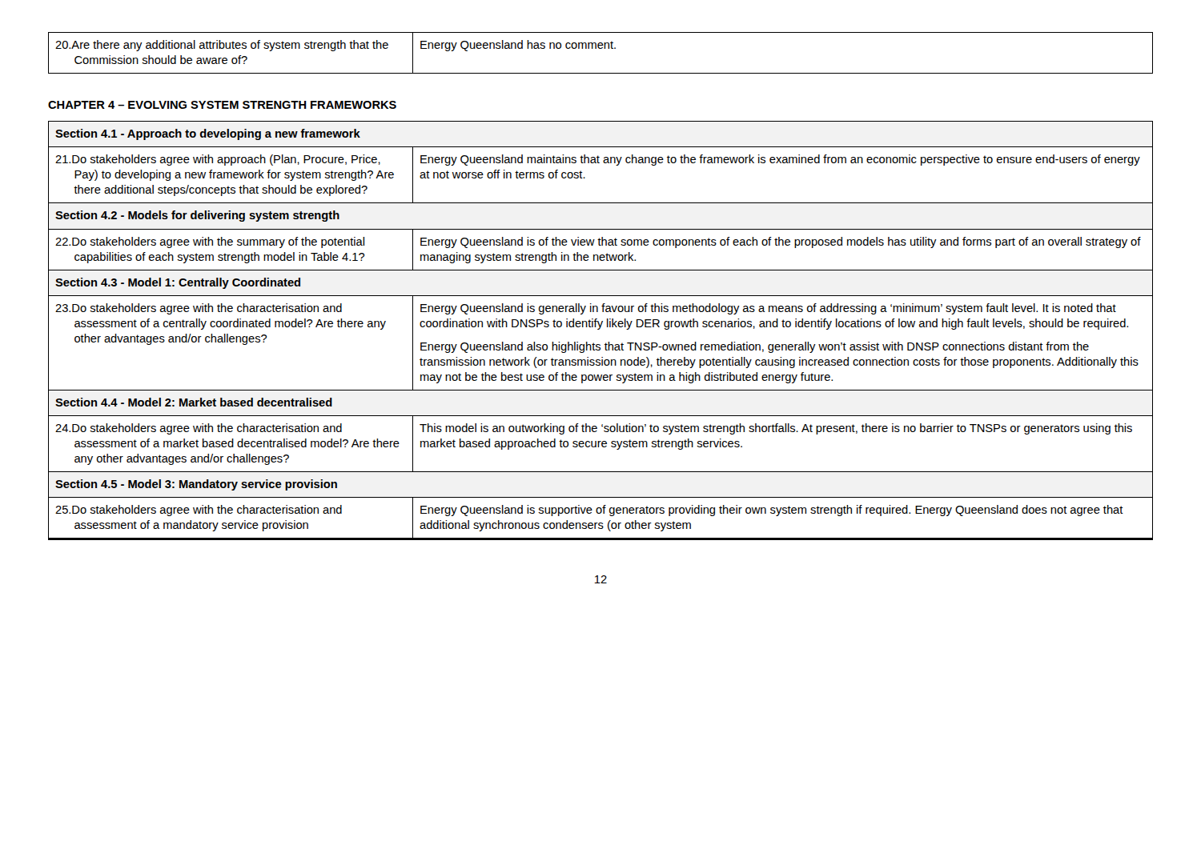| 20.Are there any additional attributes of system strength that the Commission should be aware of? | Energy Queensland has no comment. |
CHAPTER 4 – EVOLVING SYSTEM STRENGTH FRAMEWORKS
| Section 4.1 - Approach to developing a new framework |
| 21.Do stakeholders agree with approach (Plan, Procure, Price, Pay) to developing a new framework for system strength? Are there additional steps/concepts that should be explored? | Energy Queensland maintains that any change to the framework is examined from an economic perspective to ensure end-users of energy at not worse off in terms of cost. |
| Section 4.2 - Models for delivering system strength |
| 22.Do stakeholders agree with the summary of the potential capabilities of each system strength model in Table 4.1? | Energy Queensland is of the view that some components of each of the proposed models has utility and forms part of an overall strategy of managing system strength in the network. |
| Section 4.3 - Model 1: Centrally Coordinated |
| 23.Do stakeholders agree with the characterisation and assessment of a centrally coordinated model? Are there any other advantages and/or challenges? | Energy Queensland is generally in favour of this methodology as a means of addressing a ‘minimum’ system fault level. It is noted that coordination with DNSPs to identify likely DER growth scenarios, and to identify locations of low and high fault levels, should be required. Energy Queensland also highlights that TNSP-owned remediation, generally won’t assist with DNSP connections distant from the transmission network (or transmission node), thereby potentially causing increased connection costs for those proponents. Additionally this may not be the best use of the power system in a high distributed energy future. |
| Section 4.4 - Model 2: Market based decentralised |
| 24.Do stakeholders agree with the characterisation and assessment of a market based decentralised model? Are there any other advantages and/or challenges? | This model is an outworking of the ‘solution’ to system strength shortfalls. At present, there is no barrier to TNSPs or generators using this market based approached to secure system strength services. |
| Section 4.5 - Model 3: Mandatory service provision |
| 25.Do stakeholders agree with the characterisation and assessment of a mandatory service provision | Energy Queensland is supportive of generators providing their own system strength if required. Energy Queensland does not agree that additional synchronous condensers (or other system |
12